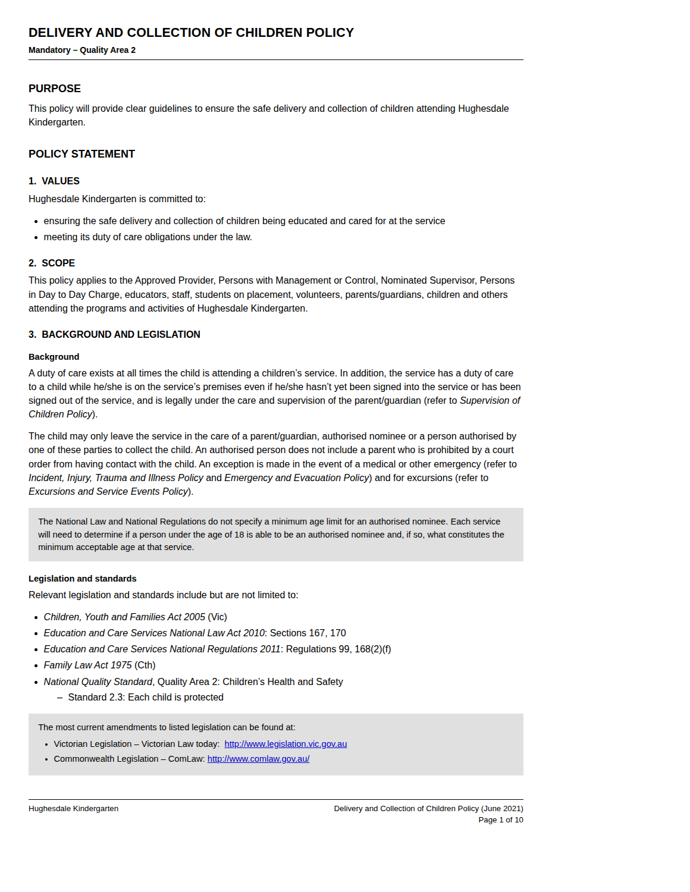DELIVERY AND COLLECTION OF CHILDREN POLICY
Mandatory – Quality Area 2
PURPOSE
This policy will provide clear guidelines to ensure the safe delivery and collection of children attending Hughesdale Kindergarten.
POLICY STATEMENT
1. VALUES
Hughesdale Kindergarten is committed to:
ensuring the safe delivery and collection of children being educated and cared for at the service
meeting its duty of care obligations under the law.
2. SCOPE
This policy applies to the Approved Provider, Persons with Management or Control, Nominated Supervisor, Persons in Day to Day Charge, educators, staff, students on placement, volunteers, parents/guardians, children and others attending the programs and activities of Hughesdale Kindergarten.
3. BACKGROUND AND LEGISLATION
Background
A duty of care exists at all times the child is attending a children’s service. In addition, the service has a duty of care to a child while he/she is on the service’s premises even if he/she hasn’t yet been signed into the service or has been signed out of the service, and is legally under the care and supervision of the parent/guardian (refer to Supervision of Children Policy).
The child may only leave the service in the care of a parent/guardian, authorised nominee or a person authorised by one of these parties to collect the child. An authorised person does not include a parent who is prohibited by a court order from having contact with the child. An exception is made in the event of a medical or other emergency (refer to Incident, Injury, Trauma and Illness Policy and Emergency and Evacuation Policy) and for excursions (refer to Excursions and Service Events Policy).
The National Law and National Regulations do not specify a minimum age limit for an authorised nominee. Each service will need to determine if a person under the age of 18 is able to be an authorised nominee and, if so, what constitutes the minimum acceptable age at that service.
Legislation and standards
Relevant legislation and standards include but are not limited to:
Children, Youth and Families Act 2005 (Vic)
Education and Care Services National Law Act 2010: Sections 167, 170
Education and Care Services National Regulations 2011: Regulations 99, 168(2)(f)
Family Law Act 1975 (Cth)
National Quality Standard, Quality Area 2: Children’s Health and Safety
Standard 2.3: Each child is protected
The most current amendments to listed legislation can be found at:
Victorian Legislation – Victorian Law today: http://www.legislation.vic.gov.au
Commonwealth Legislation – ComLaw: http://www.comlaw.gov.au/
Hughesdale Kindergarten
Delivery and Collection of Children Policy (June 2021)
Page 1 of 10